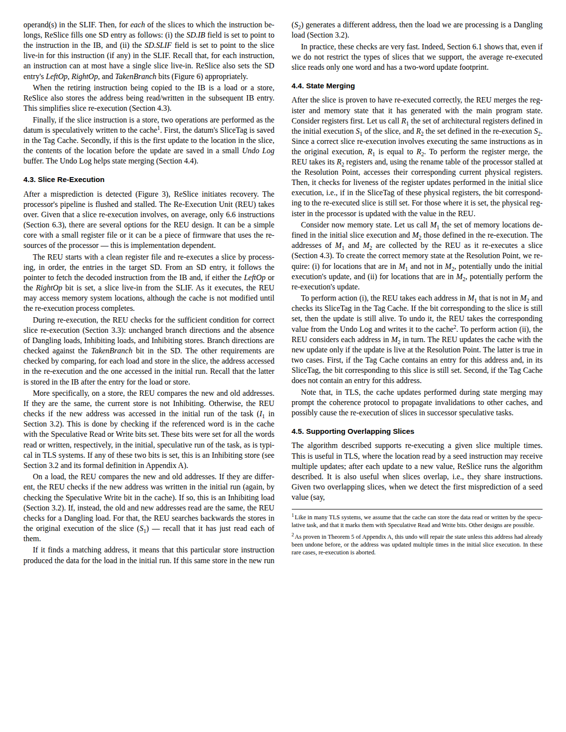operand(s) in the SLIF. Then, for each of the slices to which the instruction belongs, ReSlice fills one SD entry as follows: (i) the SD.IB field is set to point to the instruction in the IB, and (ii) the SD.SLIF field is set to point to the slice live-in for this instruction (if any) in the SLIF. Recall that, for each instruction, an instruction can at most have a single slice live-in. ReSlice also sets the SD entry's LeftOp, RightOp, and TakenBranch bits (Figure 6) appropriately.
When the retiring instruction being copied to the IB is a load or a store, ReSlice also stores the address being read/written in the subsequent IB entry. This simplifies slice re-execution (Section 4.3).
Finally, if the slice instruction is a store, two operations are performed as the datum is speculatively written to the cache1. First, the datum's SliceTag is saved in the Tag Cache. Secondly, if this is the first update to the location in the slice, the contents of the location before the update are saved in a small Undo Log buffer. The Undo Log helps state merging (Section 4.4).
4.3. Slice Re-Execution
After a misprediction is detected (Figure 3), ReSlice initiates recovery. The processor's pipeline is flushed and stalled. The Re-Execution Unit (REU) takes over. Given that a slice re-execution involves, on average, only 6.6 instructions (Section 6.3), there are several options for the REU design. It can be a simple core with a small register file or it can be a piece of firmware that uses the resources of the processor — this is implementation dependent.
The REU starts with a clean register file and re-executes a slice by processing, in order, the entries in the target SD. From an SD entry, it follows the pointer to fetch the decoded instruction from the IB and, if either the LeftOp or the RightOp bit is set, a slice live-in from the SLIF. As it executes, the REU may access memory system locations, although the cache is not modified until the re-execution process completes.
During re-execution, the REU checks for the sufficient condition for correct slice re-execution (Section 3.3): unchanged branch directions and the absence of Dangling loads, Inhibiting loads, and Inhibiting stores. Branch directions are checked against the TakenBranch bit in the SD. The other requirements are checked by comparing, for each load and store in the slice, the address accessed in the re-execution and the one accessed in the initial run. Recall that the latter is stored in the IB after the entry for the load or store.
More specifically, on a store, the REU compares the new and old addresses. If they are the same, the current store is not Inhibiting. Otherwise, the REU checks if the new address was accessed in the initial run of the task (I1 in Section 3.2). This is done by checking if the referenced word is in the cache with the Speculative Read or Write bits set. These bits were set for all the words read or written, respectively, in the initial, speculative run of the task, as is typical in TLS systems. If any of these two bits is set, this is an Inhibiting store (see Section 3.2 and its formal definition in Appendix A).
On a load, the REU compares the new and old addresses. If they are different, the REU checks if the new address was written in the initial run (again, by checking the Speculative Write bit in the cache). If so, this is an Inhibiting load (Section 3.2). If, instead, the old and new addresses read are the same, the REU checks for a Dangling load. For that, the REU searches backwards the stores in the original execution of the slice (S1) — recall that it has just read each of them.
If it finds a matching address, it means that this particular store instruction produced the data for the load in the initial run. If this same store in the new run (S2) generates a different address, then the load we are processing is a Dangling load (Section 3.2).
In practice, these checks are very fast. Indeed, Section 6.1 shows that, even if we do not restrict the types of slices that we support, the average re-executed slice reads only one word and has a two-word update footprint.
4.4. State Merging
After the slice is proven to have re-executed correctly, the REU merges the register and memory state that it has generated with the main program state. Consider registers first. Let us call R1 the set of architectural registers defined in the initial execution S1 of the slice, and R2 the set defined in the re-execution S2. Since a correct slice re-execution involves executing the same instructions as in the original execution, R1 is equal to R2. To perform the register merge, the REU takes its R2 registers and, using the rename table of the processor stalled at the Resolution Point, accesses their corresponding current physical registers. Then, it checks for liveness of the register updates performed in the initial slice execution, i.e., if in the SliceTag of these physical registers, the bit corresponding to the re-executed slice is still set. For those where it is set, the physical register in the processor is updated with the value in the REU.
Consider now memory state. Let us call M1 the set of memory locations defined in the initial slice execution and M2 those defined in the re-execution. The addresses of M1 and M2 are collected by the REU as it re-executes a slice (Section 4.3). To create the correct memory state at the Resolution Point, we require: (i) for locations that are in M1 and not in M2, potentially undo the initial execution's update, and (ii) for locations that are in M2, potentially perform the re-execution's update.
To perform action (i), the REU takes each address in M1 that is not in M2 and checks its SliceTag in the Tag Cache. If the bit corresponding to the slice is still set, then the update is still alive. To undo it, the REU takes the corresponding value from the Undo Log and writes it to the cache2. To perform action (ii), the REU considers each address in M2 in turn. The REU updates the cache with the new update only if the update is live at the Resolution Point. The latter is true in two cases. First, if the Tag Cache contains an entry for this address and, in its SliceTag, the bit corresponding to this slice is still set. Second, if the Tag Cache does not contain an entry for this address.
Note that, in TLS, the cache updates performed during state merging may prompt the coherence protocol to propagate invalidations to other caches, and possibly cause the re-execution of slices in successor speculative tasks.
4.5. Supporting Overlapping Slices
The algorithm described supports re-executing a given slice multiple times. This is useful in TLS, where the location read by a seed instruction may receive multiple updates; after each update to a new value, ReSlice runs the algorithm described. It is also useful when slices overlap, i.e., they share instructions. Given two overlapping slices, when we detect the first misprediction of a seed value (say,
1 Like in many TLS systems, we assume that the cache can store the data read or written by the speculative task, and that it marks them with Speculative Read and Write bits. Other designs are possible.
2 As proven in Theorem 5 of Appendix A, this undo will repair the state unless this address had already been undone before, or the address was updated multiple times in the initial slice execution. In these rare cases, re-execution is aborted.